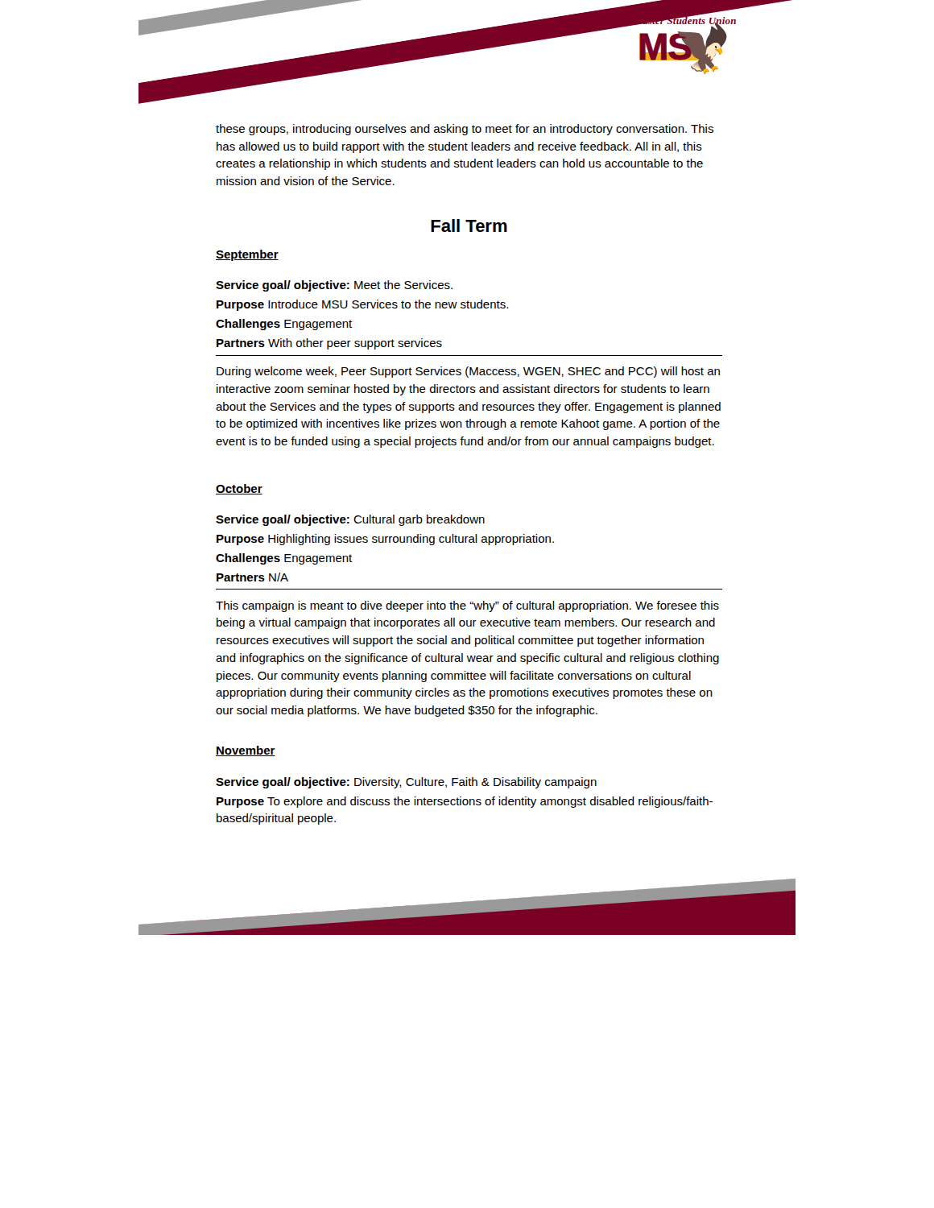McMaster Students Union
MSU 🦅
these groups, introducing ourselves and asking to meet for an introductory conversation. This has allowed us to build rapport with the student leaders and receive feedback. All in all, this creates a relationship in which students and student leaders can hold us accountable to the mission and vision of the Service.
Fall Term
September
Service goal/ objective: Meet the Services.
Purpose Introduce MSU Services to the new students.
Challenges Engagement
Partners With other peer support services
During welcome week, Peer Support Services (Maccess, WGEN, SHEC and PCC) will host an interactive zoom seminar hosted by the directors and assistant directors for students to learn about the Services and the types of supports and resources they offer. Engagement is planned to be optimized with incentives like prizes won through a remote Kahoot game. A portion of the event is to be funded using a special projects fund and/or from our annual campaigns budget.
October
Service goal/ objective: Cultural garb breakdown
Purpose Highlighting issues surrounding cultural appropriation.
Challenges Engagement
Partners N/A
This campaign is meant to dive deeper into the “why” of cultural appropriation. We foresee this being a virtual campaign that incorporates all our executive team members. Our research and resources executives will support the social and political committee put together information and infographics on the significance of cultural wear and specific cultural and religious clothing pieces. Our community events planning committee will facilitate conversations on cultural appropriation during their community circles as the promotions executives promotes these on our social media platforms. We have budgeted $350 for the infographic.
November
Service goal/ objective: Diversity, Culture, Faith & Disability campaign
Purpose To explore and discuss the intersections of identity amongst disabled religious/faith-based/spiritual people.